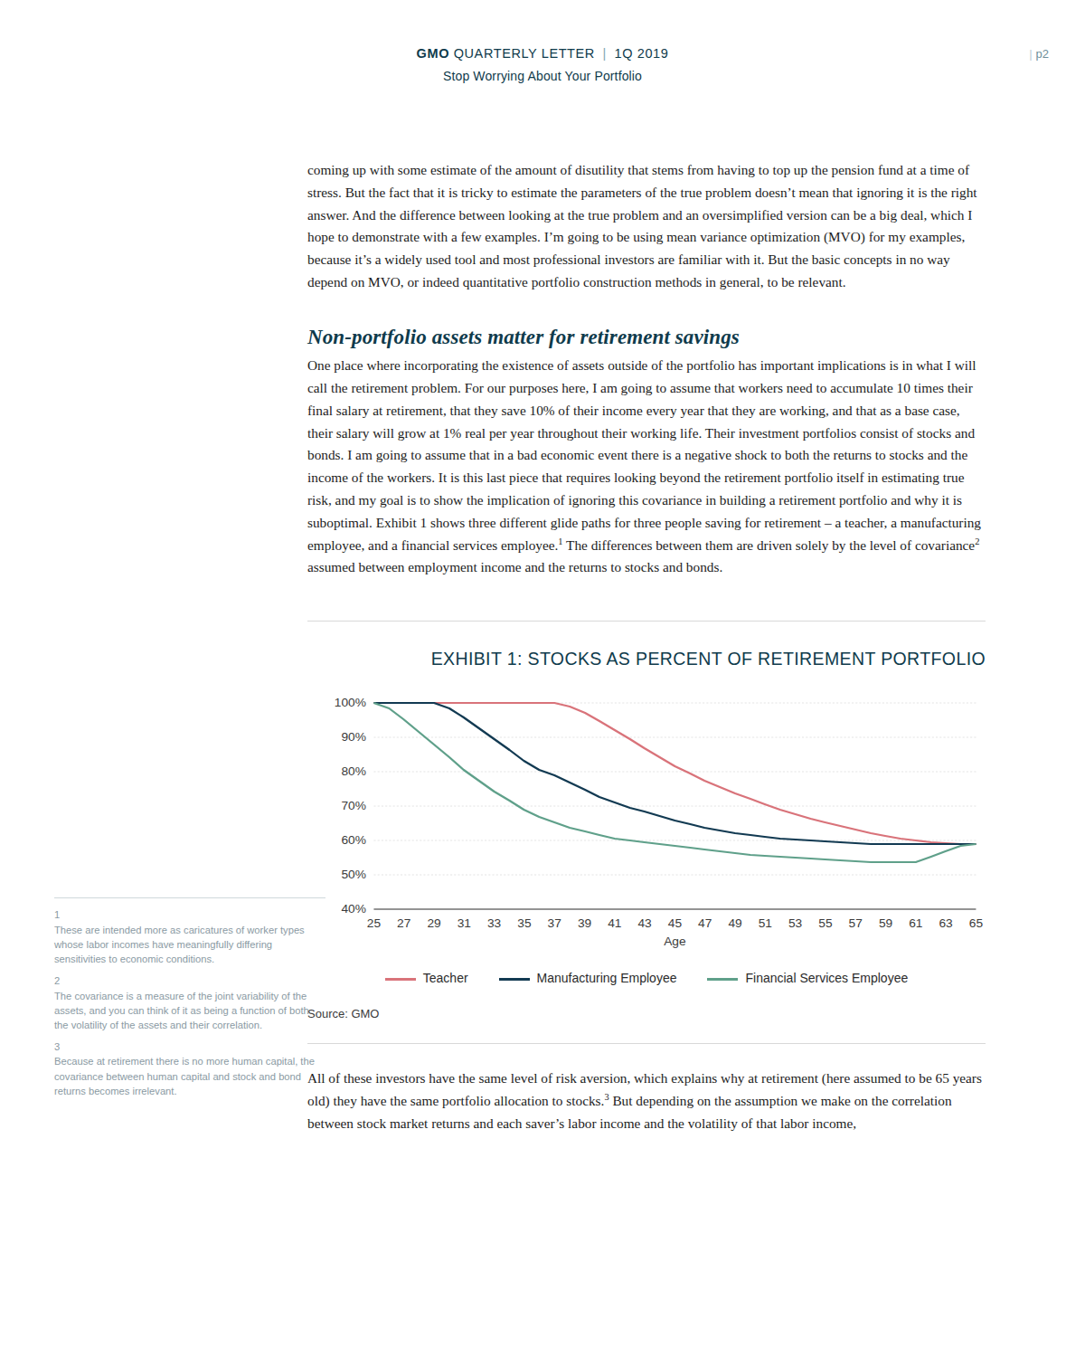|p2
GMO QUARTERLY LETTER | 1Q 2019
Stop Worrying About Your Portfolio
1
These are intended more as caricatures of worker types whose labor incomes have meaningfully differing sensitivities to economic conditions.
2
The covariance is a measure of the joint variability of the assets, and you can think of it as being a function of both the volatility of the assets and their correlation.
3
Because at retirement there is no more human capital, the covariance between human capital and stock and bond returns becomes irrelevant.
coming up with some estimate of the amount of disutility that stems from having to top up the pension fund at a time of stress. But the fact that it is tricky to estimate the parameters of the true problem doesn’t mean that ignoring it is the right answer. And the difference between looking at the true problem and an oversimplified version can be a big deal, which I hope to demonstrate with a few examples. I’m going to be using mean variance optimization (MVO) for my examples, because it’s a widely used tool and most professional investors are familiar with it. But the basic concepts in no way depend on MVO, or indeed quantitative portfolio construction methods in general, to be relevant.
Non-portfolio assets matter for retirement savings
One place where incorporating the existence of assets outside of the portfolio has important implications is in what I will call the retirement problem. For our purposes here, I am going to assume that workers need to accumulate 10 times their final salary at retirement, that they save 10% of their income every year that they are working, and that as a base case, their salary will grow at 1% real per year throughout their working life. Their investment portfolios consist of stocks and bonds. I am going to assume that in a bad economic event there is a negative shock to both the returns to stocks and the income of the workers. It is this last piece that requires looking beyond the retirement portfolio itself in estimating true risk, and my goal is to show the implication of ignoring this covariance in building a retirement portfolio and why it is suboptimal. Exhibit 1 shows three different glide paths for three people saving for retirement – a teacher, a manufacturing employee, and a financial services employee.1 The differences between them are driven solely by the level of covariance2 assumed between employment income and the returns to stocks and bonds.
EXHIBIT 1: STOCKS AS PERCENT OF RETIREMENT PORTFOLIO
100% 90% 80% 70% 60% 50% 40% 25 27 29 31 33 35 37 39 41 43 45 47 49 51 53 55 57 59 61 63 65 Age
Teacher
Manufacturing Employee
Financial Services Employee
Source: GMO
All of these investors have the same level of risk aversion, which explains why at retirement (here assumed to be 65 years old) they have the same portfolio allocation to stocks.3 But depending on the assumption we make on the correlation between stock market returns and each saver’s labor income and the volatility of that labor income,